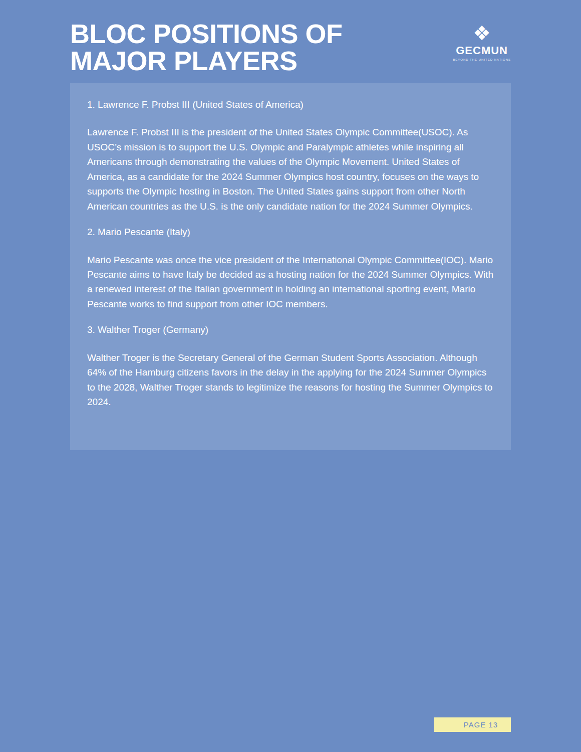Bloc Positions of Major Players
❖
GECMUN
BEYOND THE UNITED NATIONS
1. Lawrence F. Probst III (United States of America)
Lawrence F. Probst III is the president of the United States Olympic Committee(USOC). As USOC’s mission is to support the U.S. Olympic and Paralympic athletes while inspiring all Americans through demonstrating the values of the Olympic Movement. United States of America, as a candidate for the 2024 Summer Olympics host country, focuses on the ways to supports the Olympic hosting in Boston. The United States gains support from other North American countries as the U.S. is the only candidate nation for the 2024 Summer Olympics.
2. Mario Pescante (Italy)
Mario Pescante was once the vice president of the International Olympic Committee(IOC). Mario Pescante aims to have Italy be decided as a hosting nation for the 2024 Summer Olympics. With a renewed interest of the Italian government in holding an international sporting event, Mario Pescante works to find support from other IOC members.
3. Walther Troger (Germany)
Walther Troger is the Secretary General of the German Student Sports Association. Although 64% of the Hamburg citizens favors in the delay in the applying for the 2024 Summer Olympics to the 2028, Walther Troger stands to legitimize the reasons for hosting the Summer Olympics to 2024.
PAGE 13